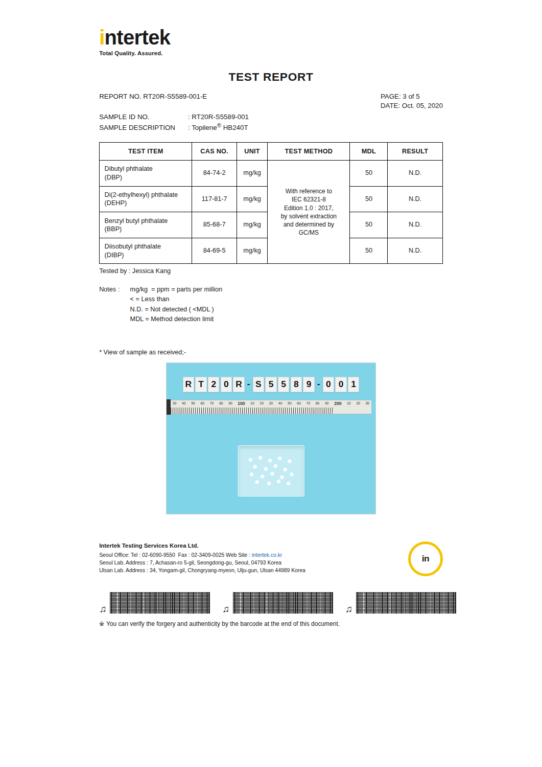intertek
Total Quality. Assured.
TEST REPORT
REPORT NO. RT20R-S5589-001-E
PAGE: 3 of 5
DATE: Oct. 05, 2020
SAMPLE ID NO.: RT20R-S5589-001
SAMPLE DESCRIPTION: Topilene® HB240T
| TEST ITEM | CAS NO. | UNIT | TEST METHOD | MDL | RESULT |
| --- | --- | --- | --- | --- | --- |
| Dibutyl phthalate (DBP) | 84-74-2 | mg/kg | With reference to IEC 62321-8 Edition 1.0 : 2017, by solvent extraction and determined by GC/MS | 50 | N.D. |
| Di(2-ethylhexyl) phthalate (DEHP) | 117-81-7 | mg/kg | 50 | N.D. |
| Benzyl butyl phthalate (BBP) | 85-68-7 | mg/kg | 50 | N.D. |
| Diisobutyl phthalate (DIBP) | 84-69-5 | mg/kg | 50 | N.D. |
Tested by : Jessica Kang
Notes :
mg/kg = ppm = parts per million
< = Less than
N.D. = Not detected ( <MDL )
MDL = Method detection limit
* View of sample as received;-
RT 20 R - S 5589 - 001
30405060708090 100 102030405060708090 200 102030
Intertek Testing Services Korea Ltd.
Seoul Office: Tel : 02-6090-9550 Fax : 02-3409-0025 Web Site : intertek.co.kr
Seoul Lab. Address : 7, Achasan-ro 5-gil, Seongdong-gu, Seoul, 04793 Korea
Ulsan Lab. Address : 34, Yongam-gil, Chongryang-myeon, Ulju-gun, Ulsan 44989 Korea
♫
♫
♫
※You can verify the forgery and authenticity by the barcode at the end of this document.